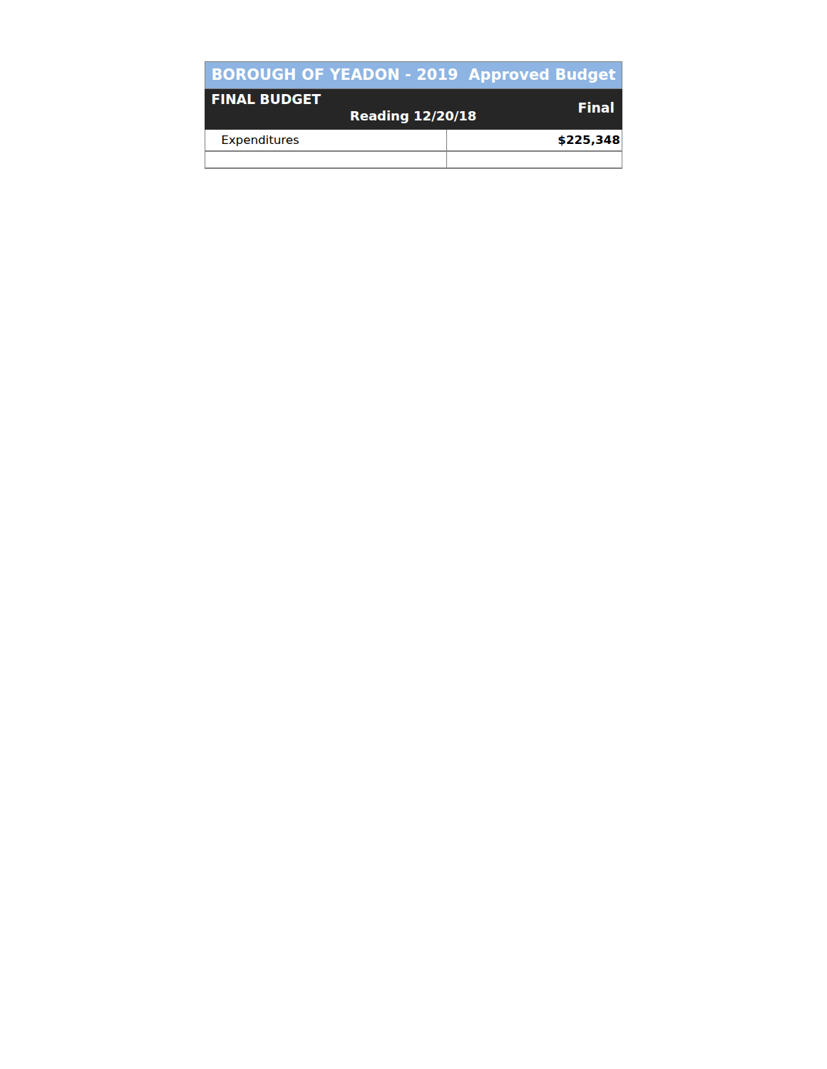| BOROUGH OF YEADON - 2019 Approved Budget |
| FINAL BUDGET Reading 12/20/18 | Final |
| Expenditures | $225,348 |